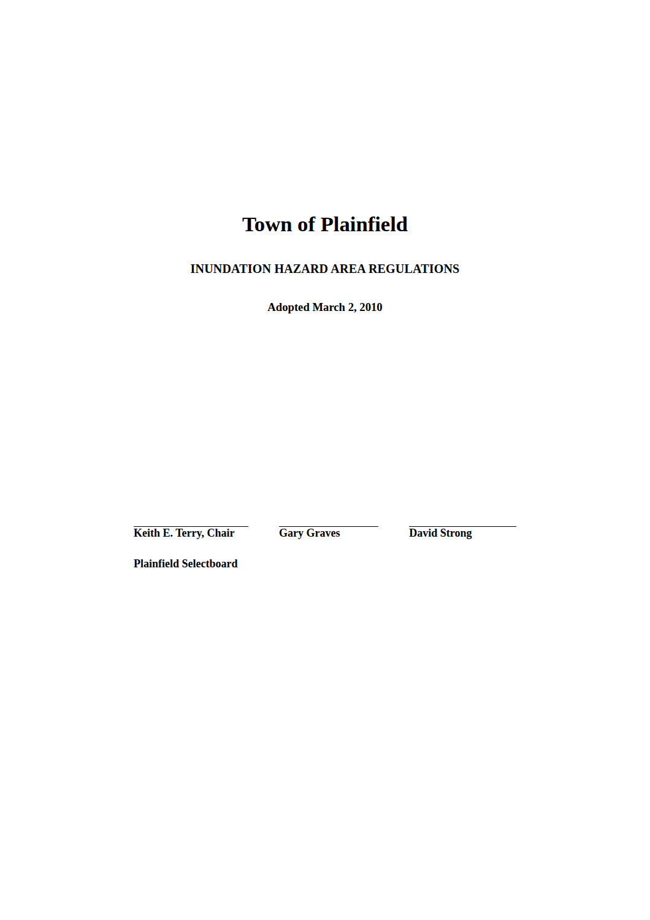Town of Plainfield
INUNDATION HAZARD AREA REGULATIONS
Adopted March 2, 2010
| Keith E. Terry, Chair | | Gary Graves | | David Strong |
Plainfield Selectboard